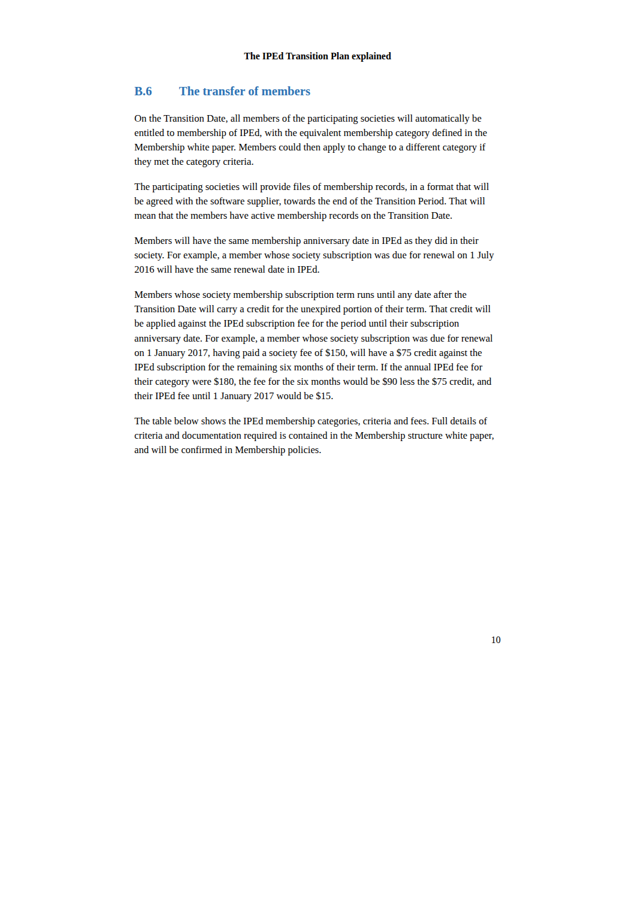The IPEd Transition Plan explained
B.6 The transfer of members
On the Transition Date, all members of the participating societies will automatically be entitled to membership of IPEd, with the equivalent membership category defined in the Membership white paper. Members could then apply to change to a different category if they met the category criteria.
The participating societies will provide files of membership records, in a format that will be agreed with the software supplier, towards the end of the Transition Period. That will mean that the members have active membership records on the Transition Date.
Members will have the same membership anniversary date in IPEd as they did in their society. For example, a member whose society subscription was due for renewal on 1 July 2016 will have the same renewal date in IPEd.
Members whose society membership subscription term runs until any date after the Transition Date will carry a credit for the unexpired portion of their term. That credit will be applied against the IPEd subscription fee for the period until their subscription anniversary date. For example, a member whose society subscription was due for renewal on 1 January 2017, having paid a society fee of $150, will have a $75 credit against the IPEd subscription for the remaining six months of their term. If the annual IPEd fee for their category were $180, the fee for the six months would be $90 less the $75 credit, and their IPEd fee until 1 January 2017 would be $15.
The table below shows the IPEd membership categories, criteria and fees. Full details of criteria and documentation required is contained in the Membership structure white paper, and will be confirmed in Membership policies.
10